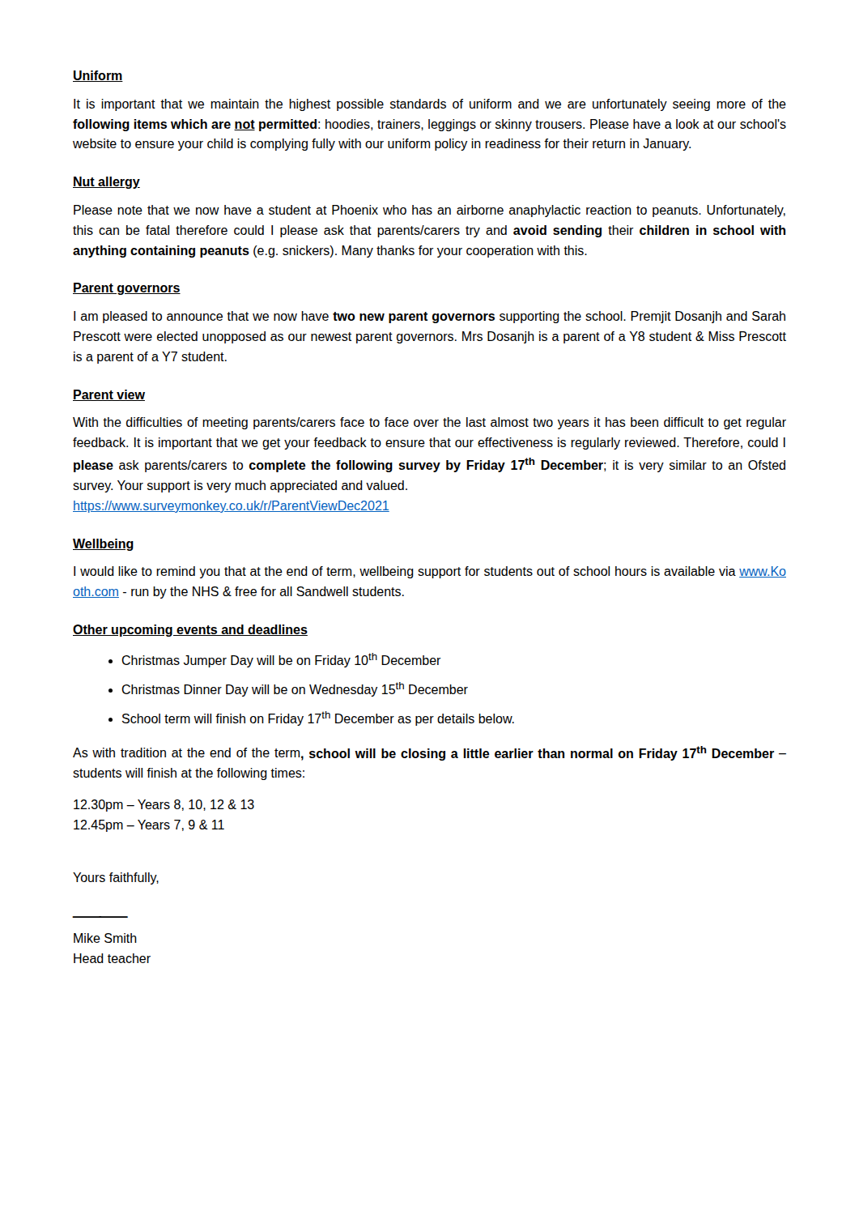Uniform
It is important that we maintain the highest possible standards of uniform and we are unfortunately seeing more of the following items which are not permitted: hoodies, trainers, leggings or skinny trousers. Please have a look at our school's website to ensure your child is complying fully with our uniform policy in readiness for their return in January.
Nut allergy
Please note that we now have a student at Phoenix who has an airborne anaphylactic reaction to peanuts. Unfortunately, this can be fatal therefore could I please ask that parents/carers try and avoid sending their children in school with anything containing peanuts (e.g. snickers). Many thanks for your cooperation with this.
Parent governors
I am pleased to announce that we now have two new parent governors supporting the school. Premjit Dosanjh and Sarah Prescott were elected unopposed as our newest parent governors. Mrs Dosanjh is a parent of a Y8 student & Miss Prescott is a parent of a Y7 student.
Parent view
With the difficulties of meeting parents/carers face to face over the last almost two years it has been difficult to get regular feedback. It is important that we get your feedback to ensure that our effectiveness is regularly reviewed. Therefore, could I please ask parents/carers to complete the following survey by Friday 17th December; it is very similar to an Ofsted survey. Your support is very much appreciated and valued.
https://www.surveymonkey.co.uk/r/ParentViewDec2021
Wellbeing
I would like to remind you that at the end of term, wellbeing support for students out of school hours is available via www.Kooth.com - run by the NHS & free for all Sandwell students.
Other upcoming events and deadlines
Christmas Jumper Day will be on Friday 10th December
Christmas Dinner Day will be on Wednesday 15th December
School term will finish on Friday 17th December as per details below.
As with tradition at the end of the term, school will be closing a little earlier than normal on Friday 17th December – students will finish at the following times:
12.30pm – Years 8, 10, 12 & 13
12.45pm – Years 7, 9 & 11
Yours faithfully,
——
Mike Smith
Head teacher